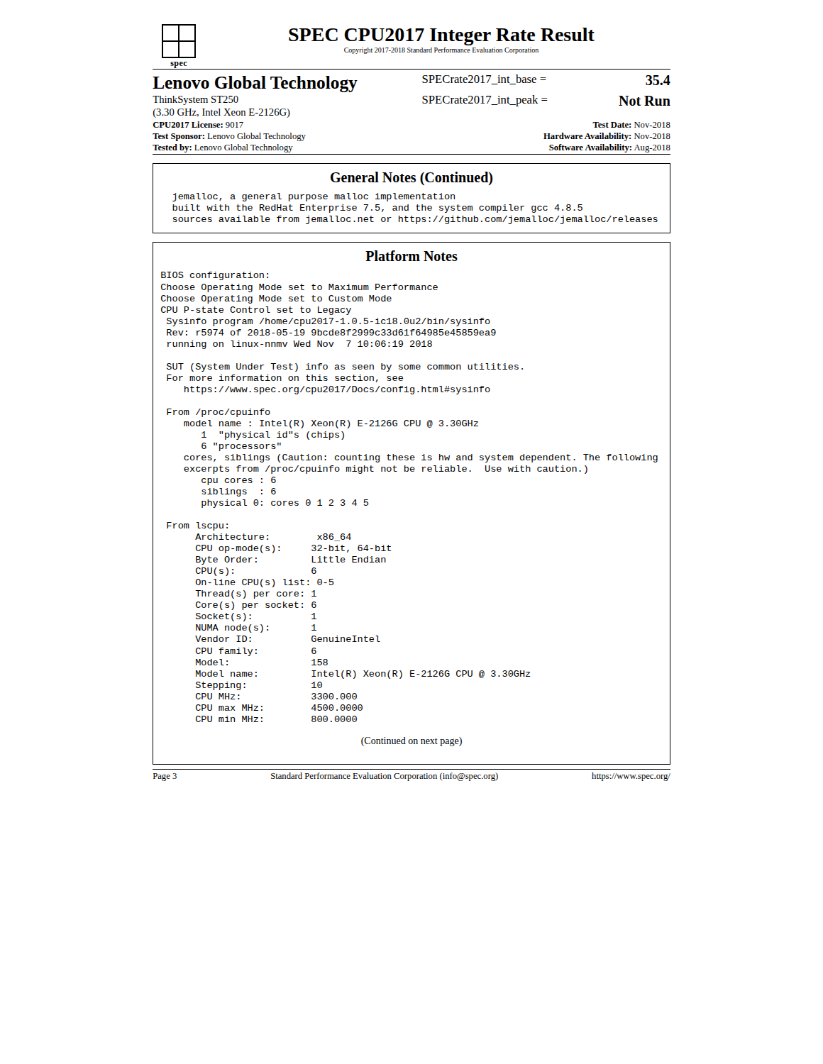spec
SPEC CPU2017 Integer Rate Result
Copyright 2017-2018 Standard Performance Evaluation Corporation
| Lenovo Global Technology | SPECrate2017_int_base = 35.4 |
| ThinkSystem ST250 (3.30 GHz, Intel Xeon E-2126G) | SPECrate2017_int_peak = Not Run |
| CPU2017 License: 9017 | Test Date: Nov-2018 |
| Test Sponsor: Lenovo Global Technology | Hardware Availability: Nov-2018 |
| Tested by: Lenovo Global Technology | Software Availability: Aug-2018 |
General Notes (Continued)
  jemalloc, a general purpose malloc implementation
  built with the RedHat Enterprise 7.5, and the system compiler gcc 4.8.5
  sources available from jemalloc.net or https://github.com/jemalloc/jemalloc/releases
Platform Notes
BIOS configuration:
Choose Operating Mode set to Maximum Performance
Choose Operating Mode set to Custom Mode
CPU P-state Control set to Legacy
 Sysinfo program /home/cpu2017-1.0.5-ic18.0u2/bin/sysinfo
 Rev: r5974 of 2018-05-19 9bcde8f2999c33d61f64985e45859ea9
 running on linux-nnmv Wed Nov  7 10:06:19 2018

 SUT (System Under Test) info as seen by some common utilities.
 For more information on this section, see
    https://www.spec.org/cpu2017/Docs/config.html#sysinfo

 From /proc/cpuinfo
    model name : Intel(R) Xeon(R) E-2126G CPU @ 3.30GHz
       1  "physical id"s (chips)
       6 "processors"
    cores, siblings (Caution: counting these is hw and system dependent. The following
    excerpts from /proc/cpuinfo might not be reliable.  Use with caution.)
       cpu cores : 6
       siblings  : 6
       physical 0: cores 0 1 2 3 4 5

 From lscpu:
      Architecture:        x86_64
      CPU op-mode(s):     32-bit, 64-bit
      Byte Order:         Little Endian
      CPU(s):             6
      On-line CPU(s) list: 0-5
      Thread(s) per core: 1
      Core(s) per socket: 6
      Socket(s):          1
      NUMA node(s):       1
      Vendor ID:          GenuineIntel
      CPU family:         6
      Model:              158
      Model name:         Intel(R) Xeon(R) E-2126G CPU @ 3.30GHz
      Stepping:           10
      CPU MHz:            3300.000
      CPU max MHz:        4500.0000
      CPU min MHz:        800.0000
(Continued on next page)
Page 3
Standard Performance Evaluation Corporation (info@spec.org)
https://www.spec.org/